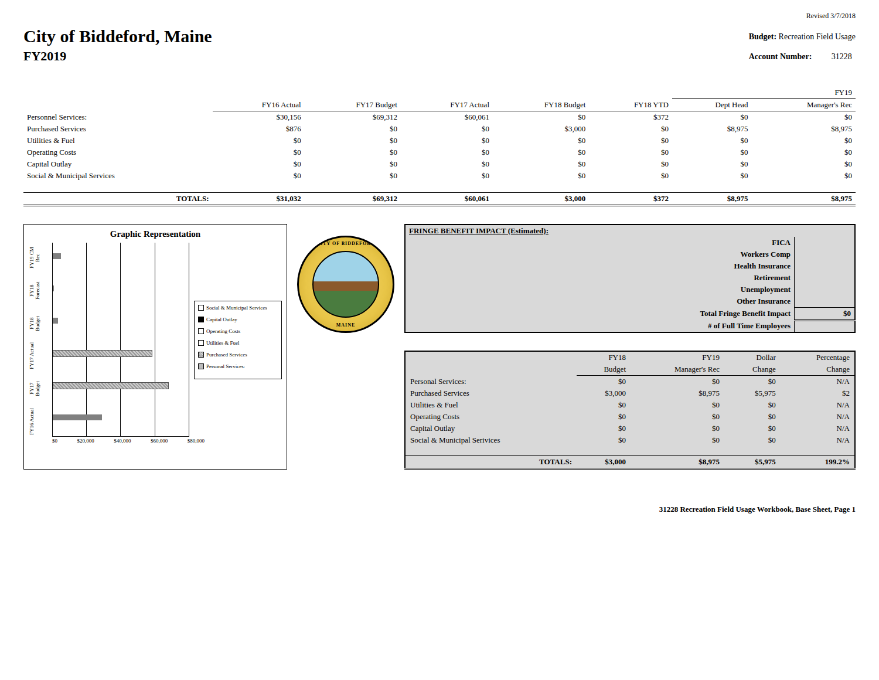Revised 3/7/2018
City of Biddeford, Maine
FY2019
Budget: Recreation Field Usage
Account Number: 31228
| | | | | | | FY19 |
| | FY16 Actual | FY17 Budget | FY17 Actual | FY18 Budget | FY18 YTD | Dept Head | Manager's Rec |
| Personnel Services: | $30,156 | $69,312 | $60,061 | $0 | $372 | $0 | $0 |
| Purchased Services | $876 | $0 | $0 | $3,000 | $0 | $8,975 | $8,975 |
| Utilities & Fuel | $0 | $0 | $0 | $0 | $0 | $0 | $0 |
| Operating Costs | $0 | $0 | $0 | $0 | $0 | $0 | $0 |
| Capital Outlay | $0 | $0 | $0 | $0 | $0 | $0 | $0 |
| Social & Municipal Services | $0 | $0 | $0 | $0 | $0 | $0 | $0 |
| TOTALS: | $31,032 | $69,312 | $60,061 | $3,000 | $372 | $8,975 | $8,975 |
Graphic Representation
FY19 CM Rec FY18 Forecast FY18 Budget FY17 Actual FY17 Budget FY16 Actual
Social & Municipal Services
Capital Outlay
Operating Costs
Utilities & Fuel
Purchased Services
Personal Services:
$0$20,000$40,000$60,000$80,000
CITY OF BIDDEFORD
MAINE
| FRINGE BENEFIT IMPACT (Estimated): |
| FICA | |
| Workers Comp | |
| Health Insurance | |
| Retirement | |
| Unemployment | |
| Other Insurance | |
| Total Fringe Benefit Impact | $0 |
| # of Full Time Employees | |
| | FY18 | FY19 | Dollar | Percentage |
| --- | --- | --- | --- | --- |
| | Budget | Manager's Rec | Change | Change |
| Personal Services: | $0 | $0 | $0 | N/A |
| Purchased Services | $3,000 | $8,975 | $5,975 | $2 |
| Utilities & Fuel | $0 | $0 | $0 | N/A |
| Operating Costs | $0 | $0 | $0 | N/A |
| Capital Outlay | $0 | $0 | $0 | N/A |
| Social & Municipal Serivices | $0 | $0 | $0 | N/A |
| TOTALS: | $3,000 | $8,975 | $5,975 | 199.2% |
31228 Recreation Field Usage Workbook, Base Sheet, Page 1